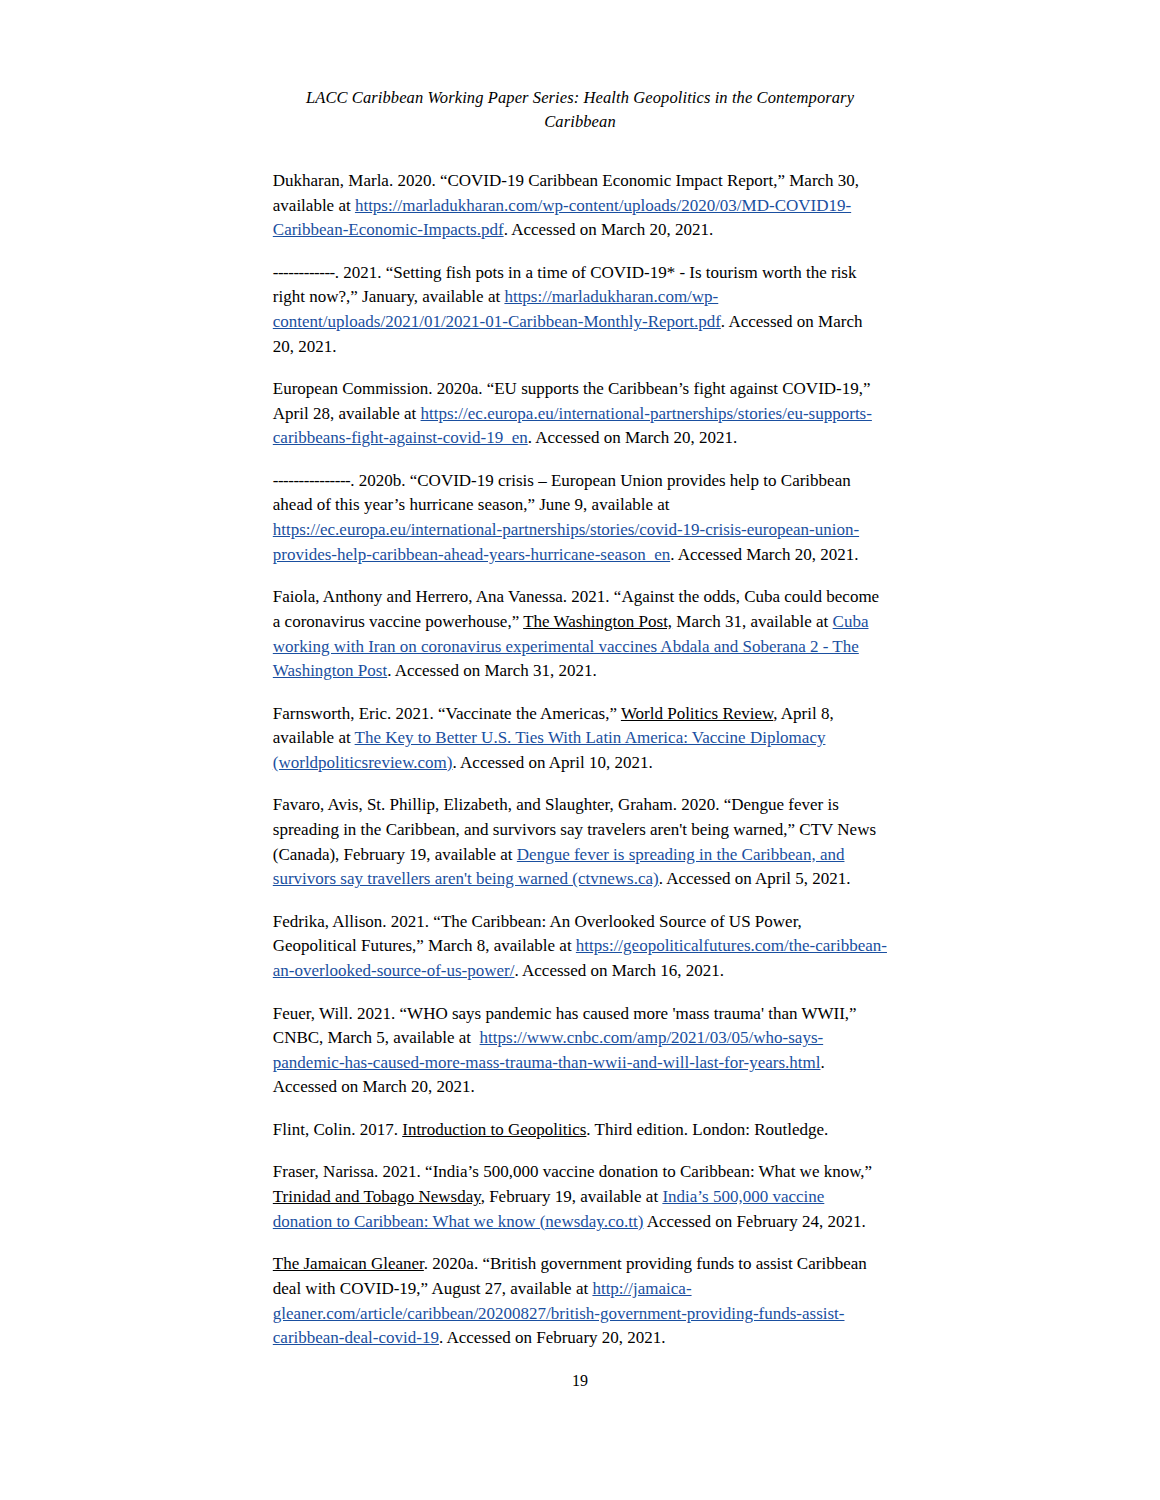LACC Caribbean Working Paper Series: Health Geopolitics in the Contemporary Caribbean
Dukharan, Marla. 2020. “COVID-19 Caribbean Economic Impact Report,” March 30, available at https://marladukharan.com/wp-content/uploads/2020/03/MD-COVID19-Caribbean-Economic-Impacts.pdf. Accessed on March 20, 2021.
------------. 2021. “Setting fish pots in a time of COVID-19* - Is tourism worth the risk right now?,” January, available at https://marladukharan.com/wp-content/uploads/2021/01/2021-01-Caribbean-Monthly-Report.pdf. Accessed on March 20, 2021.
European Commission. 2020a. “EU supports the Caribbean’s fight against COVID-19,” April 28, available at https://ec.europa.eu/international-partnerships/stories/eu-supports-caribbeans-fight-against-covid-19_en. Accessed on March 20, 2021.
---------------. 2020b. “COVID-19 crisis – European Union provides help to Caribbean ahead of this year’s hurricane season,” June 9, available at https://ec.europa.eu/international-partnerships/stories/covid-19-crisis-european-union-provides-help-caribbean-ahead-years-hurricane-season_en. Accessed March 20, 2021.
Faiola, Anthony and Herrero, Ana Vanessa. 2021. “Against the odds, Cuba could become a coronavirus vaccine powerhouse,” The Washington Post, March 31, available at Cuba working with Iran on coronavirus experimental vaccines Abdala and Soberana 2 - The Washington Post. Accessed on March 31, 2021.
Farnsworth, Eric. 2021. “Vaccinate the Americas,” World Politics Review, April 8, available at The Key to Better U.S. Ties With Latin America: Vaccine Diplomacy (worldpoliticsreview.com). Accessed on April 10, 2021.
Favaro, Avis, St. Phillip, Elizabeth, and Slaughter, Graham. 2020. “Dengue fever is spreading in the Caribbean, and survivors say travelers aren't being warned,” CTV News (Canada), February 19, available at Dengue fever is spreading in the Caribbean, and survivors say travellers aren't being warned (ctvnews.ca). Accessed on April 5, 2021.
Fedrika, Allison. 2021. “The Caribbean: An Overlooked Source of US Power, Geopolitical Futures,” March 8, available at https://geopoliticalfutures.com/the-caribbean-an-overlooked-source-of-us-power/. Accessed on March 16, 2021.
Feuer, Will. 2021. “WHO says pandemic has caused more 'mass trauma' than WWII,” CNBC, March 5, available at https://www.cnbc.com/amp/2021/03/05/who-says-pandemic-has-caused-more-mass-trauma-than-wwii-and-will-last-for-years.html. Accessed on March 20, 2021.
Flint, Colin. 2017. Introduction to Geopolitics. Third edition. London: Routledge.
Fraser, Narissa. 2021. “India’s 500,000 vaccine donation to Caribbean: What we know,” Trinidad and Tobago Newsday, February 19, available at India’s 500,000 vaccine donation to Caribbean: What we know (newsday.co.tt) Accessed on February 24, 2021.
The Jamaican Gleaner. 2020a. “British government providing funds to assist Caribbean deal with COVID-19,” August 27, available at http://jamaica-gleaner.com/article/caribbean/20200827/british-government-providing-funds-assist-caribbean-deal-covid-19. Accessed on February 20, 2021.
19